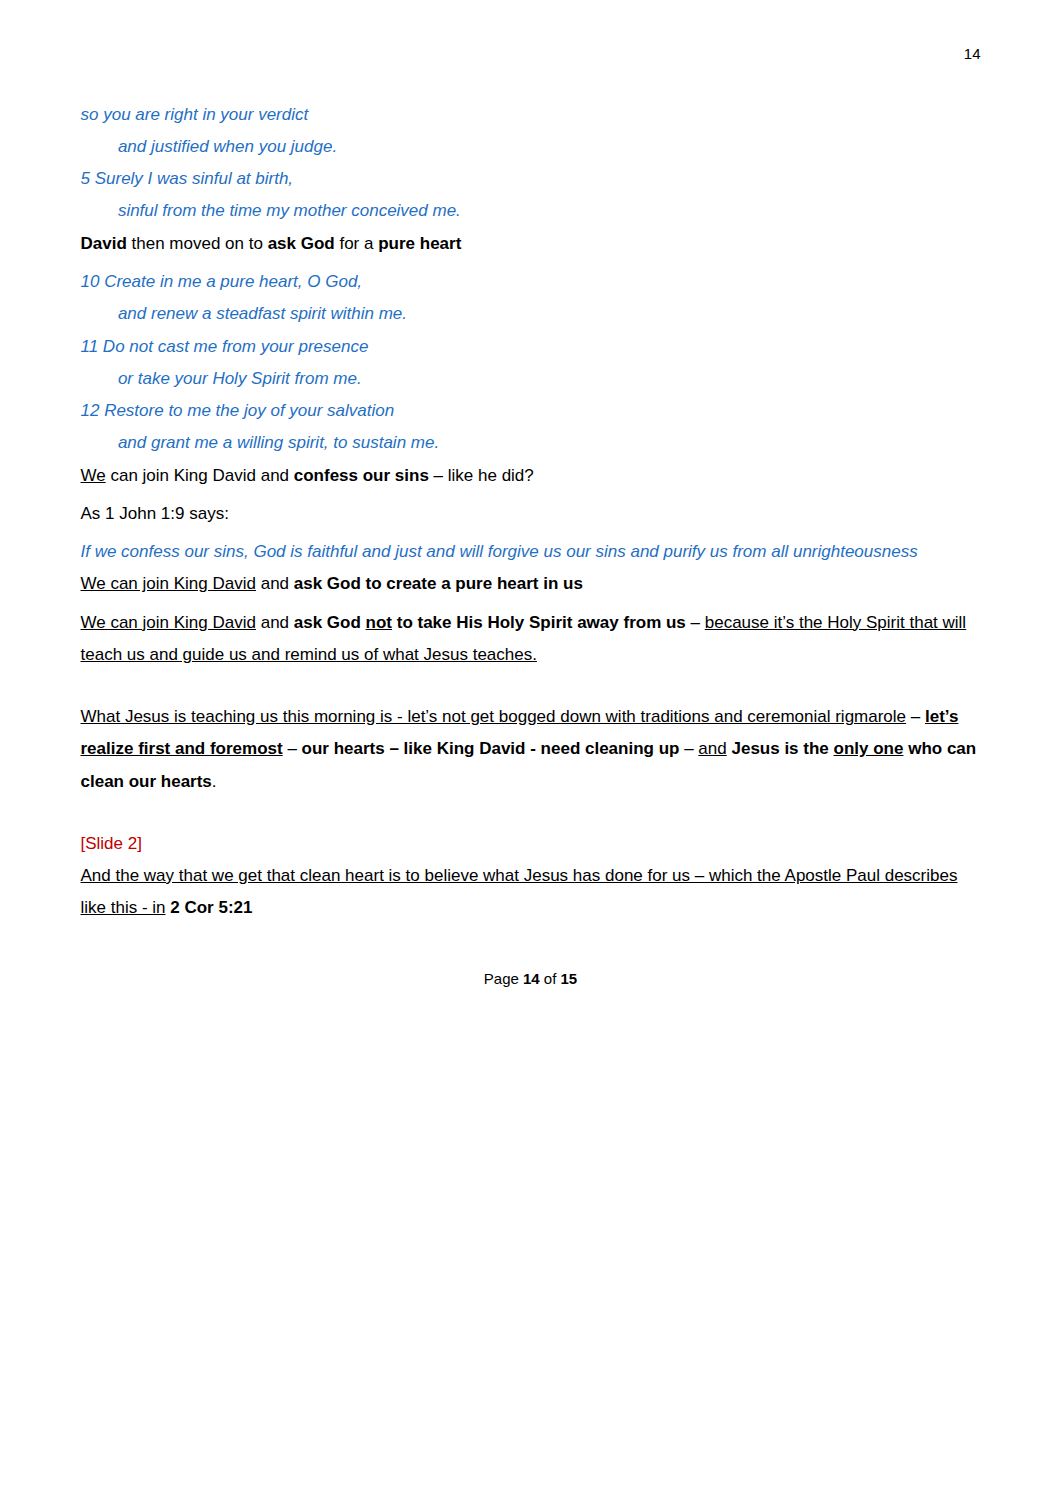14
so you are right in your verdict
and justified when you judge.
5 Surely I was sinful at birth,
sinful from the time my mother conceived me.
David then moved on to ask God for a pure heart
10 Create in me a pure heart, O God,
and renew a steadfast spirit within me.
11 Do not cast me from your presence
or take your Holy Spirit from me.
12 Restore to me the joy of your salvation
and grant me a willing spirit, to sustain me.
We can join King David and confess our sins – like he did?
As 1 John 1:9 says:
If we confess our sins, God is faithful and just and will forgive us our sins and purify us from all unrighteousness
We can join King David and ask God to create a pure heart in us
We can join King David and ask God not to take His Holy Spirit away from us – because it’s the Holy Spirit that will teach us and guide us and remind us of what Jesus teaches.
What Jesus is teaching us this morning is - let’s not get bogged down with traditions and ceremonial rigmarole – let’s realize first and foremost – our hearts – like King David - need cleaning up – and Jesus is the only one who can clean our hearts.
[Slide 2]
And the way that we get that clean heart is to believe what Jesus has done for us – which the Apostle Paul describes like this - in 2 Cor 5:21
Page 14 of 15